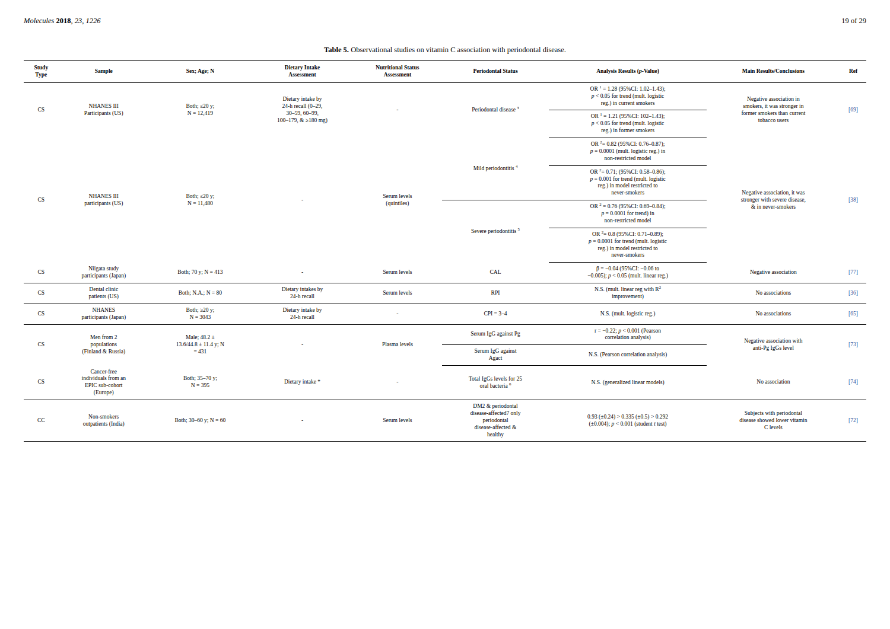Molecules 2018, 23, 1226
19 of 29
Table 5. Observational studies on vitamin C association with periodontal disease.
| Study Type | Sample | Sex; Age; N | Dietary Intake Assessment | Nutritional Status Assessment | Periodontal Status | Analysis Results ( p -Value) | Main Results/Conclusions | Ref |
| --- | --- | --- | --- | --- | --- | --- | --- | --- |
| CS | NHANES III Participants (US) | Both; ≤20 y; N = 12,419 | Dietary intake by 24-h recall (0–29, 30–59, 60–99, 100–179, & ≥180 mg) | - | Periodontal disease 3 | OR 1 = 1.28 (95%CI: 1.02–1.43); p < 0.05 for trend (mult. logistic reg.) in current smokers | Negative association in smokers, it was stronger in former smokers than current tobacco users | [69] |
| OR 1 = 1.21 (95%CI: 102–1.43); p < 0.05 for trend (mult. logistic reg.) in former smokers |
| CS | NHANES III participants (US) | Both; ≤20 y; N = 11,480 | - | Serum levels (quintiles) | Mild periodontitis 4 | OR 2 = 0.82 (95%CI: 0.76–0.87); p = 0.0001 (mult. logistic reg.) in non-restricted model | Negative association, it was stronger with severe disease, & in never-smokers | [38] |
| OR 2 = 0.71; (95%CI: 0.58–0.86); p = 0.001 for trend (mult. logistic reg.) in model restricted to never-smokers |
| Severe periodontitis 5 | OR 2 = 0.76 (95%CI: 0.69–0.84); p = 0.0001 for trend) in non-restricted model |
| OR 2 = 0.8 (95%CI: 0.71–0.89); p = 0.0001 for trend (mult. logistic reg.) in model restricted to never-smokers |
| CS | Niigata study participants (Japan) | Both; 70 y; N = 413 | - | Serum levels | CAL | β = −0.04 (95%CI: −0.06 to −0.005); p < 0.05 (mult. linear reg.) | Negative association | [77] |
| CS | Dental clinic patients (US) | Both; N.A.; N = 80 | Dietary intakes by 24-h recall | Serum levels | RPI | N.S. (mult. linear reg with R 2 improvement) | No associations | [36] |
| CS | NHANES participants (Japan) | Both; ≥20 y; N = 3043 | Dietary intake by 24-h recall | - | CPI = 3–4 | N.S. (mult. logistic reg.) | No associations | [65] |
| CS | Men from 2 populations (Finland & Russia) | Male; 48.2 ± 13.6/44.8 ± 11.4 y; N = 431 | - | Plasma levels | Serum IgG against Pg | r = −0.22; p < 0.001 (Pearson correlation analysis) | Negative association with anti-Pg IgGs level | [73] |
| Serum IgG against Agact | N.S. (Pearson correlation analysis) |
| CS | Cancer-free individuals from an EPIC sub-cohort (Europe) | Both; 35–70 y; N = 395 | Dietary intake * | - | Total IgGs levels for 25 oral bacteria 6 | N.S. (generalized linear models) | No association | [74] |
| CC | Non-smokers outpatients (India) | Both; 30–60 y; N = 60 | - | Serum levels | DM2 & periodontal disease-affected7 only periodontal disease-affected & healthy | 0.93 (±0.24) > 0.335 (±0.5) > 0.292 (±0.004); p < 0.001 (student t test) | Subjects with periodontal disease showed lower vitamin C levels | [72] |